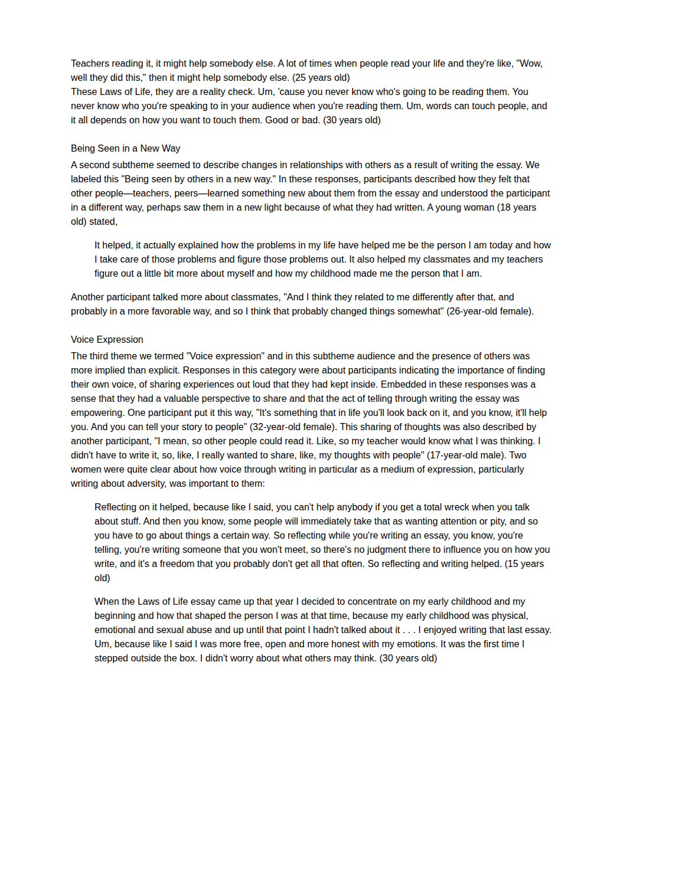Teachers reading it, it might help somebody else. A lot of times when people read your life and they're like, "Wow, well they did this," then it might help somebody else. (25 years old)
These Laws of Life, they are a reality check. Um, 'cause you never know who's going to be reading them. You never know who you're speaking to in your audience when you're reading them. Um, words can touch people, and it all depends on how you want to touch them. Good or bad. (30 years old)
Being Seen in a New Way
A second subtheme seemed to describe changes in relationships with others as a result of writing the essay. We labeled this "Being seen by others in a new way." In these responses, participants described how they felt that other people—teachers, peers—learned something new about them from the essay and understood the participant in a different way, perhaps saw them in a new light because of what they had written. A young woman (18 years old) stated,
It helped, it actually explained how the problems in my life have helped me be the person I am today and how I take care of those problems and figure those problems out. It also helped my classmates and my teachers figure out a little bit more about myself and how my childhood made me the person that I am.
Another participant talked more about classmates, "And I think they related to me differently after that, and probably in a more favorable way, and so I think that probably changed things somewhat" (26-year-old female).
Voice Expression
The third theme we termed "Voice expression" and in this subtheme audience and the presence of others was more implied than explicit. Responses in this category were about participants indicating the importance of finding their own voice, of sharing experiences out loud that they had kept inside. Embedded in these responses was a sense that they had a valuable perspective to share and that the act of telling through writing the essay was empowering. One participant put it this way, "It's something that in life you'll look back on it, and you know, it'll help you. And you can tell your story to people" (32-year-old female). This sharing of thoughts was also described by another participant, "I mean, so other people could read it. Like, so my teacher would know what I was thinking. I didn't have to write it, so, like, I really wanted to share, like, my thoughts with people" (17-year-old male). Two women were quite clear about how voice through writing in particular as a medium of expression, particularly writing about adversity, was important to them:
Reflecting on it helped, because like I said, you can't help anybody if you get a total wreck when you talk about stuff. And then you know, some people will immediately take that as wanting attention or pity, and so you have to go about things a certain way. So reflecting while you're writing an essay, you know, you're telling, you're writing someone that you won't meet, so there's no judgment there to influence you on how you write, and it's a freedom that you probably don't get all that often. So reflecting and writing helped. (15 years old)
When the Laws of Life essay came up that year I decided to concentrate on my early childhood and my beginning and how that shaped the person I was at that time, because my early childhood was physical, emotional and sexual abuse and up until that point I hadn't talked about it . . . I enjoyed writing that last essay. Um, because like I said I was more free, open and more honest with my emotions. It was the first time I stepped outside the box. I didn't worry about what others may think. (30 years old)